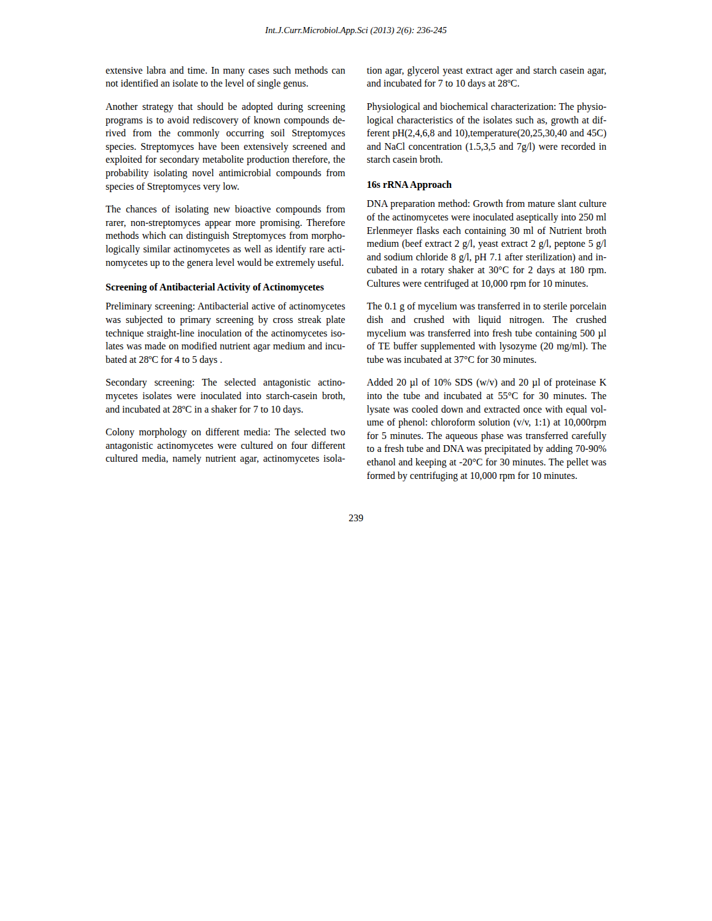Int.J.Curr.Microbiol.App.Sci (2013) 2(6): 236-245
extensive labra and time. In many cases such methods can not identified an isolate to the level of single genus.
Another strategy that should be adopted during screening programs is to avoid rediscovery of known compounds derived from the commonly occurring soil Streptomyces species. Streptomyces have been extensively screened and exploited for secondary metabolite production therefore, the probability isolating novel antimicrobial compounds from species of Streptomyces very low.
The chances of isolating new bioactive compounds from rarer, non-streptomyces appear more promising. Therefore methods which can distinguish Streptomyces from morphologically similar actinomycetes as well as identify rare actinomycetes up to the genera level would be extremely useful.
Screening of Antibacterial Activity of Actinomycetes
Preliminary screening: Antibacterial active of actinomycetes was subjected to primary screening by cross streak plate technique straight-line inoculation of the actinomycetes isolates was made on modified nutrient agar medium and incubated at 28ºC for 4 to 5 days .
Secondary screening: The selected antagonistic actinomycetes isolates were inoculated into starch-casein broth, and incubated at 28ºC in a shaker for 7 to 10 days.
Colony morphology on different media: The selected two antagonistic actinomycetes were cultured on four different cultured media, namely nutrient agar, actinomycetes isolation agar, glycerol yeast extract ager and starch casein agar, and incubated for 7 to 10 days at 28ºC.
Physiological and biochemical characterization: The physiological characteristics of the isolates such as, growth at different pH(2,4,6,8 and 10),temperature(20,25,30,40 and 45C) and NaCl concentration (1.5,3,5 and 7g/l) were recorded in starch casein broth.
16s rRNA Approach
DNA preparation method: Growth from mature slant culture of the actinomycetes were inoculated aseptically into 250 ml Erlenmeyer flasks each containing 30 ml of Nutrient broth medium (beef extract 2 g/l, yeast extract 2 g/l, peptone 5 g/l and sodium chloride 8 g/l, pH 7.1 after sterilization) and incubated in a rotary shaker at 30°C for 2 days at 180 rpm. Cultures were centrifuged at 10,000 rpm for 10 minutes.
The 0.1 g of mycelium was transferred in to sterile porcelain dish and crushed with liquid nitrogen. The crushed mycelium was transferred into fresh tube containing 500 µl of TE buffer supplemented with lysozyme (20 mg/ml). The tube was incubated at 37°C for 30 minutes.
Added 20 µl of 10% SDS (w/v) and 20 µl of proteinase K into the tube and incubated at 55°C for 30 minutes. The lysate was cooled down and extracted once with equal volume of phenol: chloroform solution (v/v, 1:1) at 10,000rpm for 5 minutes. The aqueous phase was transferred carefully to a fresh tube and DNA was precipitated by adding 70-90% ethanol and keeping at -20°C for 30 minutes. The pellet was formed by centrifuging at 10,000 rpm for 10 minutes.
239